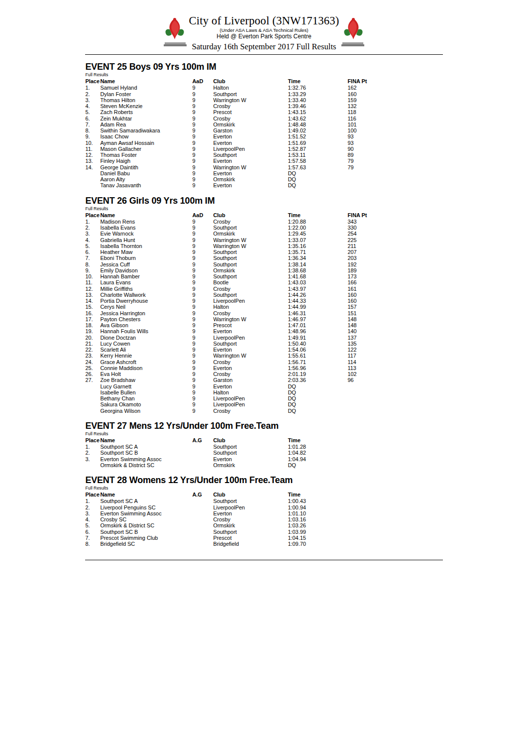City of Liverpool (3NW171363)
(Under ASA Laws & ASA Technical Rules)
Held @ Everton Park Sports Centre
Saturday 16th September 2017 Full Results
EVENT 25 Boys 09 Yrs 100m IM
Full Results
| Place | Name | AaD | Club | Time | FINA Pt |
| --- | --- | --- | --- | --- | --- |
| 1. | Samuel Hyland | 9 | Halton | 1:32.76 | 162 |
| 2. | Dylan Foster | 9 | Southport | 1:33.29 | 160 |
| 3. | Thomas Hilton | 9 | Warrington W | 1:33.40 | 159 |
| 4. | Steven McKenzie | 9 | Crosby | 1:39.46 | 132 |
| 5. | Zach Roberts | 9 | Prescot | 1:43.15 | 118 |
| 6. | Zein Mukhtar | 9 | Crosby | 1:43.62 | 116 |
| 7. | Adam Rea | 9 | Ormskirk | 1:48.48 | 101 |
| 8. | Swithin Samaradiwakara | 9 | Garston | 1:49.02 | 100 |
| 9. | Isaac Chow | 9 | Everton | 1:51.52 | 93 |
| 10. | Ayman Awsaf Hossain | 9 | Everton | 1:51.69 | 93 |
| 11. | Mason Gallacher | 9 | LiverpoolPen | 1:52.87 | 90 |
| 12. | Thomas Foster | 9 | Southport | 1:53.11 | 89 |
| 13. | Finley Haigh | 9 | Everton | 1:57.58 | 79 |
| 14. | George Daintith | 9 | Warrington W | 1:57.63 | 79 |
| | Daniel Babu | 9 | Everton | DQ | |
| | Aaron Alty | 9 | Ormskirk | DQ | |
| | Tanav Jasavanth | 9 | Everton | DQ | |
EVENT 26 Girls 09 Yrs 100m IM
Full Results
| Place | Name | AaD | Club | Time | FINA Pt |
| --- | --- | --- | --- | --- | --- |
| 1. | Madison Rens | 9 | Crosby | 1:20.88 | 343 |
| 2. | Isabella Evans | 9 | Southport | 1:22.00 | 330 |
| 3. | Evie Warnock | 9 | Ormskirk | 1:29.45 | 254 |
| 4. | Gabriella Hunt | 9 | Warrington W | 1:33.07 | 225 |
| 5. | Isabella Thornton | 9 | Warrington W | 1:35.16 | 211 |
| 6. | Heather Maw | 9 | Southport | 1:35.71 | 207 |
| 7. | Eboni Thoburn | 9 | Southport | 1:36.34 | 203 |
| 8. | Jessica Cuff | 9 | Southport | 1:38.14 | 192 |
| 9. | Emily Davidson | 9 | Ormskirk | 1:38.68 | 189 |
| 10. | Hannah Bamber | 9 | Southport | 1:41.68 | 173 |
| 11. | Laura Evans | 9 | Bootle | 1:43.03 | 166 |
| 12. | Millie Griffiths | 9 | Crosby | 1:43.97 | 161 |
| 13. | Charlotte Wallwork | 9 | Southport | 1:44.26 | 160 |
| 14. | Portia Dwerryhouse | 9 | LiverpoolPen | 1:44.33 | 160 |
| 15. | Cerys Neil | 9 | Halton | 1:44.99 | 157 |
| 16. | Jessica Harrington | 9 | Crosby | 1:46.31 | 151 |
| 17. | Payton Chesters | 9 | Warrington W | 1:46.97 | 148 |
| 18. | Ava Gibson | 9 | Prescot | 1:47.01 | 148 |
| 19. | Hannah Foulis Wills | 9 | Everton | 1:48.96 | 140 |
| 20. | Dione Doctzan | 9 | LiverpoolPen | 1:49.91 | 137 |
| 21. | Lucy Cowen | 9 | Southport | 1:50.40 | 135 |
| 22. | Scarlett Ali | 9 | Everton | 1:54.06 | 122 |
| 23. | Kerry Hennie | 9 | Warrington W | 1:55.61 | 117 |
| 24. | Grace Ashcroft | 9 | Crosby | 1:56.71 | 114 |
| 25. | Connie Maddison | 9 | Everton | 1:56.96 | 113 |
| 26. | Eva Holt | 9 | Crosby | 2:01.19 | 102 |
| 27. | Zoe Bradshaw | 9 | Garston | 2:03.36 | 96 |
| | Lucy Garnett | 9 | Everton | DQ | |
| | Isabelle Bullen | 9 | Halton | DQ | |
| | Bethany Chan | 9 | LiverpoolPen | DQ | |
| | Sakura Okamoto | 9 | LiverpoolPen | DQ | |
| | Georgina Wilson | 9 | Crosby | DQ | |
EVENT 27 Mens 12 Yrs/Under 100m Free.Team
Full Results
| Place | Name | A.G | Club | Time |
| --- | --- | --- | --- | --- |
| 1. | Southport SC A | | Southport | 1:01.28 |
| 2. | Southport SC B | | Southport | 1:04.82 |
| 3. | Everton Swimming Assoc | | Everton | 1:04.94 |
| | Ormskirk & District SC | | Ormskirk | DQ |
EVENT 28 Womens 12 Yrs/Under 100m Free.Team
Full Results
| Place | Name | A.G | Club | Time |
| --- | --- | --- | --- | --- |
| 1. | Southport SC A | | Southport | 1:00.43 |
| 2. | Liverpool Penguins SC | | LiverpoolPen | 1:00.94 |
| 3. | Everton Swimming Assoc | | Everton | 1:01.10 |
| 4. | Crosby SC | | Crosby | 1:03.16 |
| 5. | Ormskirk & District SC | | Ormskirk | 1:03.26 |
| 6. | Southport SC B | | Southport | 1:03.99 |
| 7. | Prescot Swimming Club | | Prescot | 1:04.15 |
| 8. | Bridgefield SC | | Bridgefield | 1:09.70 |